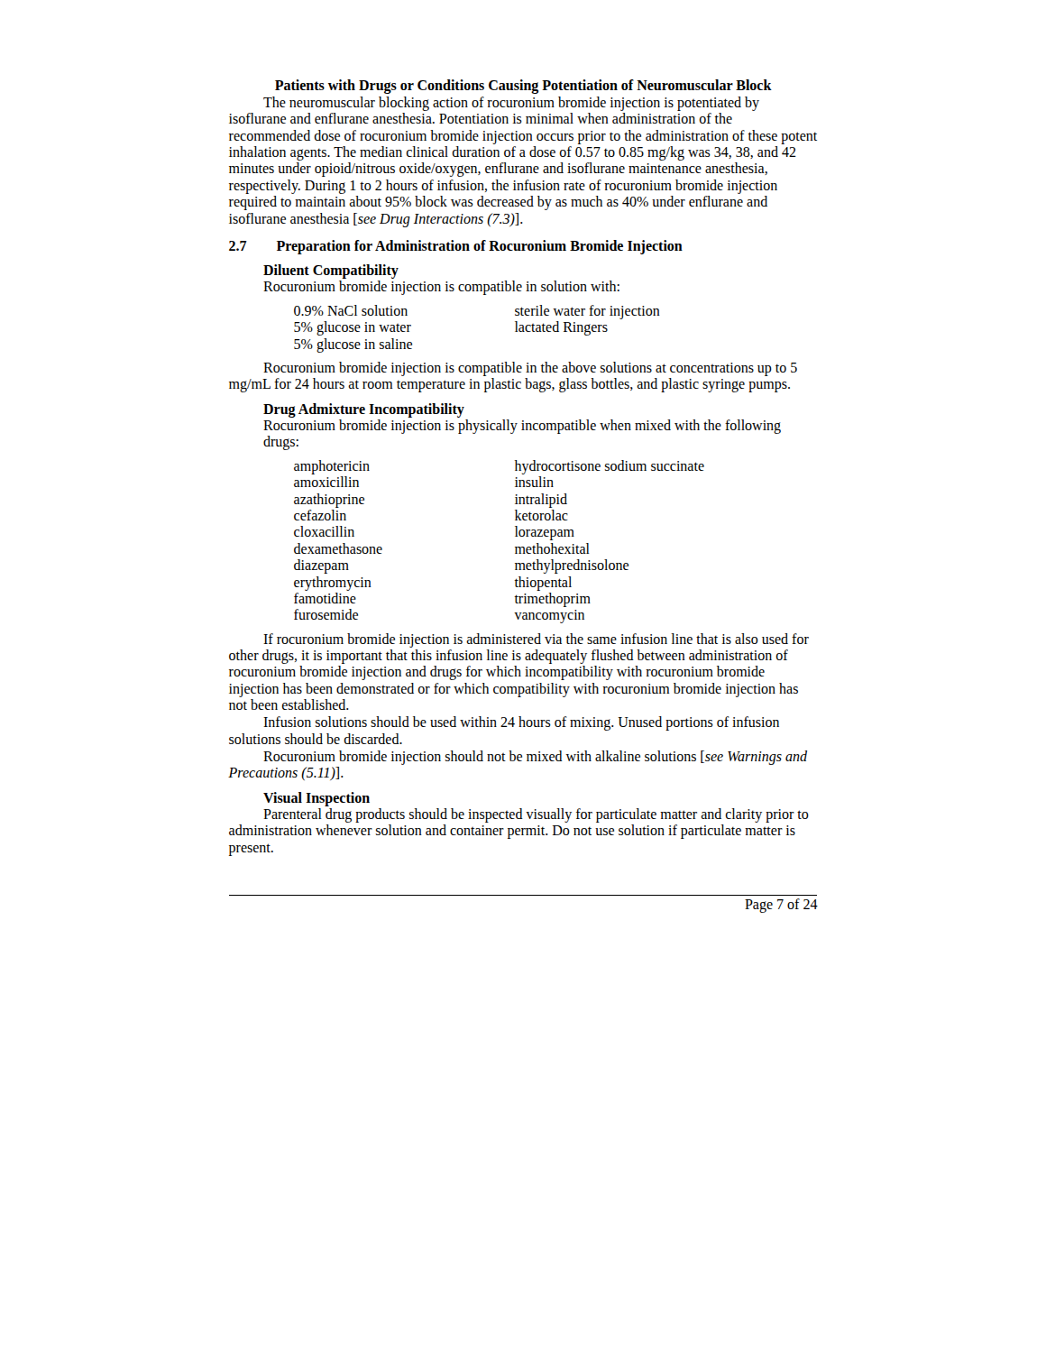Patients with Drugs or Conditions Causing Potentiation of Neuromuscular Block
The neuromuscular blocking action of rocuronium bromide injection is potentiated by isoflurane and enflurane anesthesia. Potentiation is minimal when administration of the recommended dose of rocuronium bromide injection occurs prior to the administration of these potent inhalation agents. The median clinical duration of a dose of 0.57 to 0.85 mg/kg was 34, 38, and 42 minutes under opioid/nitrous oxide/oxygen, enflurane and isoflurane maintenance anesthesia, respectively. During 1 to 2 hours of infusion, the infusion rate of rocuronium bromide injection required to maintain about 95% block was decreased by as much as 40% under enflurane and isoflurane anesthesia [see Drug Interactions (7.3)].
2.7 Preparation for Administration of Rocuronium Bromide Injection
Diluent Compatibility
Rocuronium bromide injection is compatible in solution with:
| 0.9% NaCl solution | sterile water for injection |
| 5% glucose in water | lactated Ringers |
| 5% glucose in saline | |
Rocuronium bromide injection is compatible in the above solutions at concentrations up to 5 mg/mL for 24 hours at room temperature in plastic bags, glass bottles, and plastic syringe pumps.
Drug Admixture Incompatibility
Rocuronium bromide injection is physically incompatible when mixed with the following drugs:
| amphotericin | hydrocortisone sodium succinate |
| amoxicillin | insulin |
| azathioprine | intralipid |
| cefazolin | ketorolac |
| cloxacillin | lorazepam |
| dexamethasone | methohexital |
| diazepam | methylprednisolone |
| erythromycin | thiopental |
| famotidine | trimethoprim |
| furosemide | vancomycin |
If rocuronium bromide injection is administered via the same infusion line that is also used for other drugs, it is important that this infusion line is adequately flushed between administration of rocuronium bromide injection and drugs for which incompatibility with rocuronium bromide injection has been demonstrated or for which compatibility with rocuronium bromide injection has not been established.
Infusion solutions should be used within 24 hours of mixing. Unused portions of infusion solutions should be discarded.
Rocuronium bromide injection should not be mixed with alkaline solutions [see Warnings and Precautions (5.11)].
Visual Inspection
Parenteral drug products should be inspected visually for particulate matter and clarity prior to administration whenever solution and container permit. Do not use solution if particulate matter is present.
Page 7 of 24